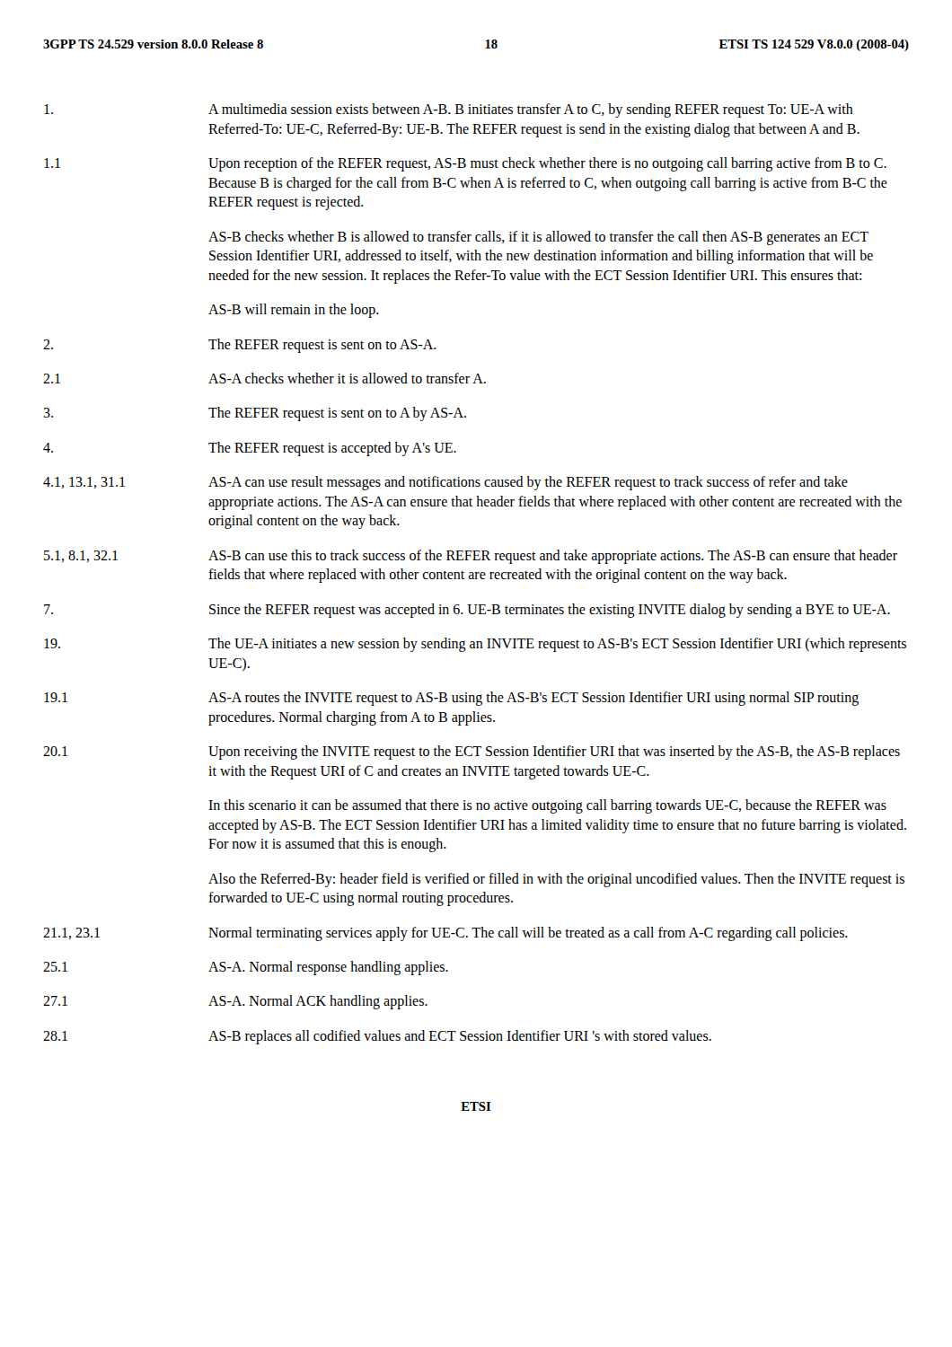3GPP TS 24.529 version 8.0.0 Release 8 18 ETSI TS 124 529 V8.0.0 (2008-04)
1.
A multimedia session exists between A-B. B initiates transfer A to C, by sending REFER request To: UE-A with Referred-To: UE-C, Referred-By: UE-B. The REFER request is send in the existing dialog that between A and B.
1.1
Upon reception of the REFER request, AS-B must check whether there is no outgoing call barring active from B to C. Because B is charged for the call from B-C when A is referred to C, when outgoing call barring is active from B-C the REFER request is rejected.
AS-B checks whether B is allowed to transfer calls, if it is allowed to transfer the call then AS-B generates an ECT Session Identifier URI, addressed to itself, with the new destination information and billing information that will be needed for the new session. It replaces the Refer-To value with the ECT Session Identifier URI. This ensures that:
AS-B will remain in the loop.
2.
The REFER request is sent on to AS-A.
2.1
AS-A checks whether it is allowed to transfer A.
3.
The REFER request is sent on to A by AS-A.
4.
The REFER request is accepted by A's UE.
4.1, 13.1, 31.1
AS-A can use result messages and notifications caused by the REFER request to track success of refer and take appropriate actions. The AS-A can ensure that header fields that where replaced with other content are recreated with the original content on the way back.
5.1, 8.1, 32.1
AS-B can use this to track success of the REFER request and take appropriate actions. The AS-B can ensure that header fields that where replaced with other content are recreated with the original content on the way back.
7.
Since the REFER request was accepted in 6. UE-B terminates the existing INVITE dialog by sending a BYE to UE-A.
19.
The UE-A initiates a new session by sending an INVITE request to AS-B's ECT Session Identifier URI (which represents UE-C).
19.1
AS-A routes the INVITE request to AS-B using the AS-B's ECT Session Identifier URI using normal SIP routing procedures. Normal charging from A to B applies.
20.1
Upon receiving the INVITE request to the ECT Session Identifier URI that was inserted by the AS-B, the AS-B replaces it with the Request URI of C and creates an INVITE targeted towards UE-C.
In this scenario it can be assumed that there is no active outgoing call barring towards UE-C, because the REFER was accepted by AS-B. The ECT Session Identifier URI has a limited validity time to ensure that no future barring is violated. For now it is assumed that this is enough.
Also the Referred-By: header field is verified or filled in with the original uncodified values. Then the INVITE request is forwarded to UE-C using normal routing procedures.
21.1, 23.1
Normal terminating services apply for UE-C. The call will be treated as a call from A-C regarding call policies.
25.1
AS-A. Normal response handling applies.
27.1
AS-A. Normal ACK handling applies.
28.1
AS-B replaces all codified values and ECT Session Identifier URI 's with stored values.
ETSI